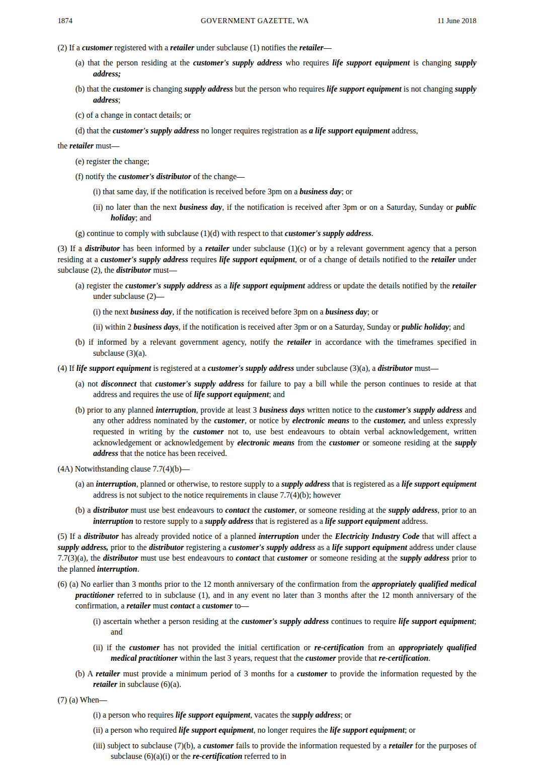1874 Government Gazette, WA 11 June 2018
(2) If a customer registered with a retailer under subclause (1) notifies the retailer—
(a) that the person residing at the customer's supply address who requires life support equipment is changing supply address;
(b) that the customer is changing supply address but the person who requires life support equipment is not changing supply address;
(c) of a change in contact details; or
(d) that the customer's supply address no longer requires registration as a life support equipment address,
the retailer must—
(e) register the change;
(f) notify the customer's distributor of the change—
(i) that same day, if the notification is received before 3pm on a business day; or
(ii) no later than the next business day, if the notification is received after 3pm or on a Saturday, Sunday or public holiday; and
(g) continue to comply with subclause (1)(d) with respect to that customer's supply address.
(3) If a distributor has been informed by a retailer under subclause (1)(c) or by a relevant government agency that a person residing at a customer's supply address requires life support equipment, or of a change of details notified to the retailer under subclause (2), the distributor must—
(a) register the customer's supply address as a life support equipment address or update the details notified by the retailer under subclause (2)—
(i) the next business day, if the notification is received before 3pm on a business day; or
(ii) within 2 business days, if the notification is received after 3pm or on a Saturday, Sunday or public holiday; and
(b) if informed by a relevant government agency, notify the retailer in accordance with the timeframes specified in subclause (3)(a).
(4) If life support equipment is registered at a customer's supply address under subclause (3)(a), a distributor must—
(a) not disconnect that customer's supply address for failure to pay a bill while the person continues to reside at that address and requires the use of life support equipment; and
(b) prior to any planned interruption, provide at least 3 business days written notice to the customer's supply address and any other address nominated by the customer, or notice by electronic means to the customer, and unless expressly requested in writing by the customer not to, use best endeavours to obtain verbal acknowledgement, written acknowledgement or acknowledgement by electronic means from the customer or someone residing at the supply address that the notice has been received.
(4A) Notwithstanding clause 7.7(4)(b)—
(a) an interruption, planned or otherwise, to restore supply to a supply address that is registered as a life support equipment address is not subject to the notice requirements in clause 7.7(4)(b); however
(b) a distributor must use best endeavours to contact the customer, or someone residing at the supply address, prior to an interruption to restore supply to a supply address that is registered as a life support equipment address.
(5) If a distributor has already provided notice of a planned interruption under the Electricity Industry Code that will affect a supply address, prior to the distributor registering a customer's supply address as a life support equipment address under clause 7.7(3)(a), the distributor must use best endeavours to contact that customer or someone residing at the supply address prior to the planned interruption.
(6) (a) No earlier than 3 months prior to the 12 month anniversary of the confirmation from the appropriately qualified medical practitioner referred to in subclause (1), and in any event no later than 3 months after the 12 month anniversary of the confirmation, a retailer must contact a customer to—
(i) ascertain whether a person residing at the customer's supply address continues to require life support equipment; and
(ii) if the customer has not provided the initial certification or re-certification from an appropriately qualified medical practitioner within the last 3 years, request that the customer provide that re-certification.
(b) A retailer must provide a minimum period of 3 months for a customer to provide the information requested by the retailer in subclause (6)(a).
(7) (a) When—
(i) a person who requires life support equipment, vacates the supply address; or
(ii) a person who required life support equipment, no longer requires the life support equipment; or
(iii) subject to subclause (7)(b), a customer fails to provide the information requested by a retailer for the purposes of subclause (6)(a)(i) or the re-certification referred to in